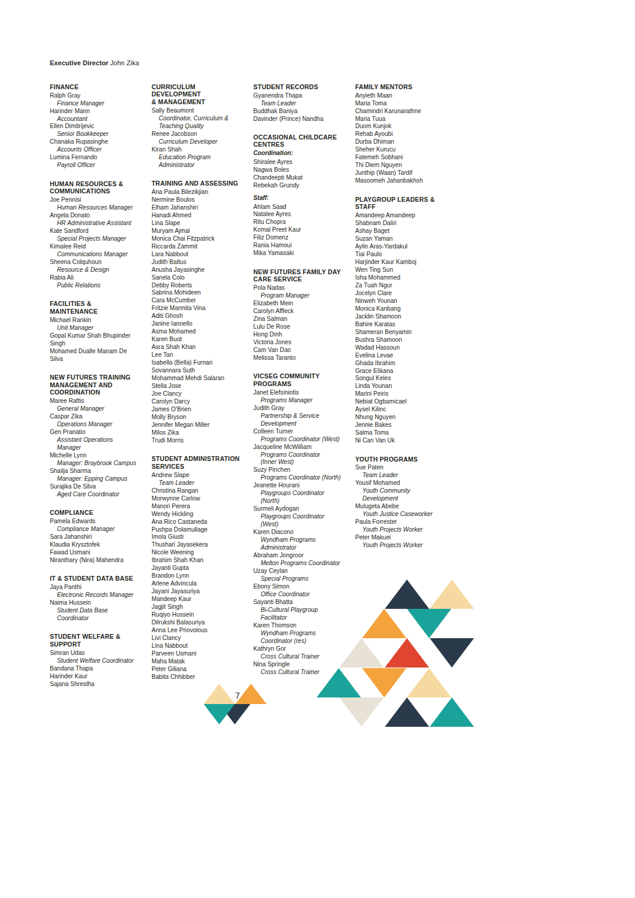Executive Director John Zika
Finance
Ralph Gray
Finance Manager
Harinder Mann
Accountant
Ellen Dimitrijevic
Senior Bookkeeper
Chanaka Rupasinghe
Accounts Officer
Lumina Fernando
Payroll Officer
Human Resources &
Communications
Joe Pennisi
Human Resources Manager
Angela Donato
HR Administrative Assistant
Kate Sandford
Special Projects Manager
Kimalee Reid
Communications Manager
Sheena Colquhoun
Resource & Design
Rabia Ali
Public Relations
Facilities & Maintenance
Michael Rankin
Unit Manager
Gopal Kumar Shah Bhupinder Singh
Mohamed Dualle Manam De Silva
New Futures Training
Management and
Coordination
Maree Raftis
General Manager
Caspar Zika
Operations Manager
Gen Pranatio
Assistant Operations Manager
Michelle Lynn
Manager: Braybrook Campus
Shailja Sharma
Manager: Epping Campus
Surajika De Silva
Aged Care Coordinator
Compliance
Pamela Edwards
Compliance Manager
Sara Jahanshiri
Klaudia Krysztofek
Fawad Usmani
Niranthary (Nira) Mahendra
IT & Student Data Base
Jaya Panthi
Electronic Records Manager
Naima Hussein
Student Data Base Coordinator
Student Welfare &
Support
Simran Udas
Student Welfare Coordinator
Bandana Thapa
Harinder Kaur
Sajana Shrestha
Curriculum Development
& Management
Sally Beaumont
Coordinator, Curriculum &
Teaching Quality
Renee Jacobson
Curriculum Developer
Kiran Shah
Education Program
Administrator
Training and Assessing
Ana Paula Bilezikjian
Nermine Boulos
Elham Jahanshiri
Hanadi Ahmed
Lina Slape
Muryam Ajmal
Monica Chai Fitzpatrick
Riccarda Zammit
Lara Nabbout
Judith Baltus
Anusha Jayasinghe
Sanela Colo
Debby Roberts
Sabrina Mohideen
Cara McCumber
Fritzie Marmita Vina
Aditi Ghosh
Janine Iannello
Asma Mohamed
Karen Buot
Asra Shah Khan
Lee Tan
Isabella (Bella) Furnari
Sovannara Suth
Mohammad Mehdi Salaran
Stella Jose
Joe Clancy
Carolyn Darcy
James O'Brien
Molly Bryson
Jennifer Megan Miller
Milos Zika
Trudi Morris
Student Administration
Services
Andrew Slape
Team Leader
Christina Rangan
Morwynne Carlow
Manori Perera
Wendy Hickling
Ana Rico Castaneda
Pushpa Dolamullage
Imola Giusti
Thushari Jayasekera
Nicole Weening
Ibrahim Shah Khan
Jayanti Gupta
Brandon Lynn
Arlene Advincula
Jayani Jayasuriya
Mandeep Kaur
Jagjit Singh
Ruqiyo Hussein
Dilrukshi Balasuriya
Anna Lee Priovolous
Livi Clancy
Lina Nabbout
Parveen Usmani
Maha Matak
Peter Giliana
Babita Chhibber
Student Records
Gyanendra Thapa
Team Leader
Buddhak Baniya
Davinder (Prince) Nandha
Occasional Childcare
Centres
Coordination:
Shiralee Ayres
Nagwa Boles
Chandeepti Mukat
Rebekah Grundy
Staff:
Ahlam Saad
Natalee Ayres
Ritu Chopra
Komal Preet Kaur
Filiz Domenz
Rania Hamoui
Mika Yamasaki
New Futures Family Day
Care Service
Pola Nadas
Program Manager
Elizabeth Mein
Carolyn Affleck
Zina Salman
Lulu De Rose
Hong Dinh
Victoria Jones
Cam Van Dao
Melissa Taranto
VICSEG Community
Programs
Janet Elefsiniotis
Programs Manager
Judith Gray
Partnership & Service
Development
Colleen Turner
Programs Coordinator (West)
Jacqueline McWilliam
Programs Coordinator
(Inner West)
Suzy Pinchen
Programs Coordinator (North)
Jeanette Hourani
Playgroups Coordinator (North)
Surmeli Aydogan
Playgroups Coordinator (West)
Karen Diacono
Wyndham Programs
Administrator
Abraham Jongroor
Melton Programs Coordinator
Uzay Ceylan
Special Programs
Ebony Simon
Office Coordinator
Sayanti Bhatta
Bi-Cultural Playgroup Facilitator
Karen Thomson
Wyndham Programs
Coordinator (res)
Kathryn Gor
Cross Cultural Trainer
Nina Springle
Cross Cultural Trainer
Family Mentors
Anyieth Maan
Maria Toma
Chamindri Karunarathne
Maria Tuua
Duom Kunjok
Rehab Ayoubi
Durba Dhiman
Sheher Kurucu
Fatemeh Sobhani
Thi Diem Nguyen
Junthip (Waan) Tardif
Masoomeh Jahanbakhsh
Playgroup Leaders &
Staff
Amandeep Amandeep
Shabnam Daliri
Ashay Baget
Suzan Yaman
Aylin Aras-Yardakul
Tiai Paulo
Harjinder Kaur Kamboj
Wen Ting Sun
Isha Mohammed
Za Tuah Ngur
Jocelyn Clare
Ninweh Younan
Monica Kanbang
Jacklin Shamoon
Bahire Karatas
Shameran Benyamin
Bushra Shamoon
Wadad Hassoun
Evelina Levae
Ghada Ibrahim
Grace Elikana
Songul Keles
Linda Younan
Marini Peiris
Nebiat Ogbamicael
Aysel Kilinc
Nhung Nguyen
Jennie Bakes
Salma Toma
Ni Can Van Uk
Youth Programs
Sue Paten
Team Leader
Yousif Mohamed
Youth Community Development
Mulugeta Abebe
Youth Justice Caseworker
Paula Forrester
Youth Projects Worker
Peter Makuei
Youth Projects Worker
7